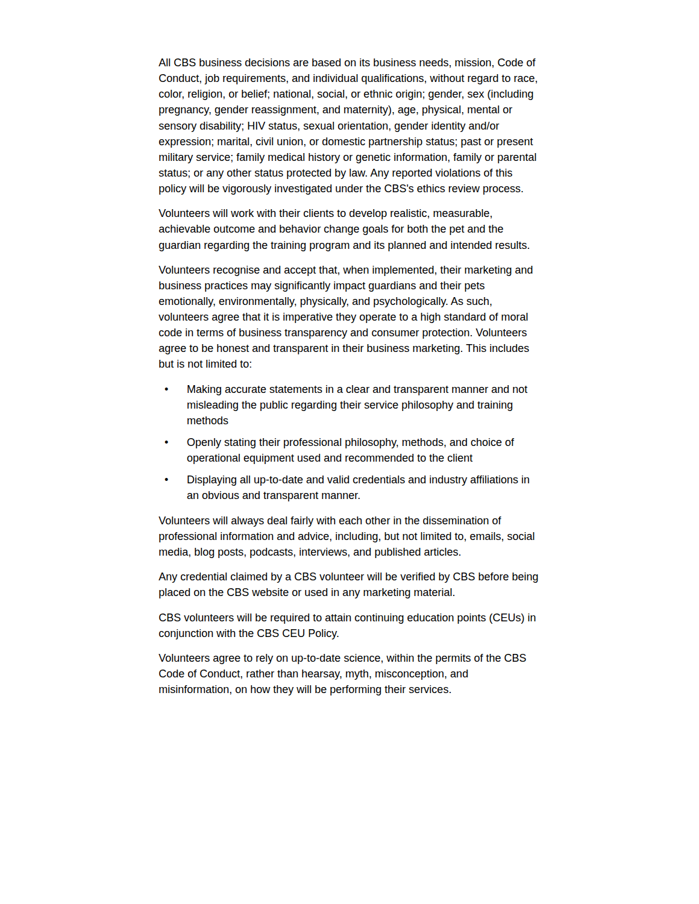All CBS business decisions are based on its business needs, mission, Code of Conduct, job requirements, and individual qualifications, without regard to race, color, religion, or belief; national, social, or ethnic origin; gender, sex (including pregnancy, gender reassignment, and maternity), age, physical, mental or sensory disability; HIV status, sexual orientation, gender identity and/or expression; marital, civil union, or domestic partnership status; past or present military service; family medical history or genetic information, family or parental status; or any other status protected by law. Any reported violations of this policy will be vigorously investigated under the CBS's ethics review process.
Volunteers will work with their clients to develop realistic, measurable, achievable outcome and behavior change goals for both the pet and the guardian regarding the training program and its planned and intended results.
Volunteers recognise and accept that, when implemented, their marketing and business practices may significantly impact guardians and their pets emotionally, environmentally, physically, and psychologically. As such, volunteers agree that it is imperative they operate to a high standard of moral code in terms of business transparency and consumer protection. Volunteers agree to be honest and transparent in their business marketing. This includes but is not limited to:
Making accurate statements in a clear and transparent manner and not misleading the public regarding their service philosophy and training methods
Openly stating their professional philosophy, methods, and choice of operational equipment used and recommended to the client
Displaying all up-to-date and valid credentials and industry affiliations in an obvious and transparent manner.
Volunteers will always deal fairly with each other in the dissemination of professional information and advice, including, but not limited to, emails, social media, blog posts, podcasts, interviews, and published articles.
Any credential claimed by a CBS volunteer will be verified by CBS before being placed on the CBS website or used in any marketing material.
CBS volunteers will be required to attain continuing education points (CEUs) in conjunction with the CBS CEU Policy.
Volunteers agree to rely on up-to-date science, within the permits of the CBS Code of Conduct, rather than hearsay, myth, misconception, and misinformation, on how they will be performing their services.